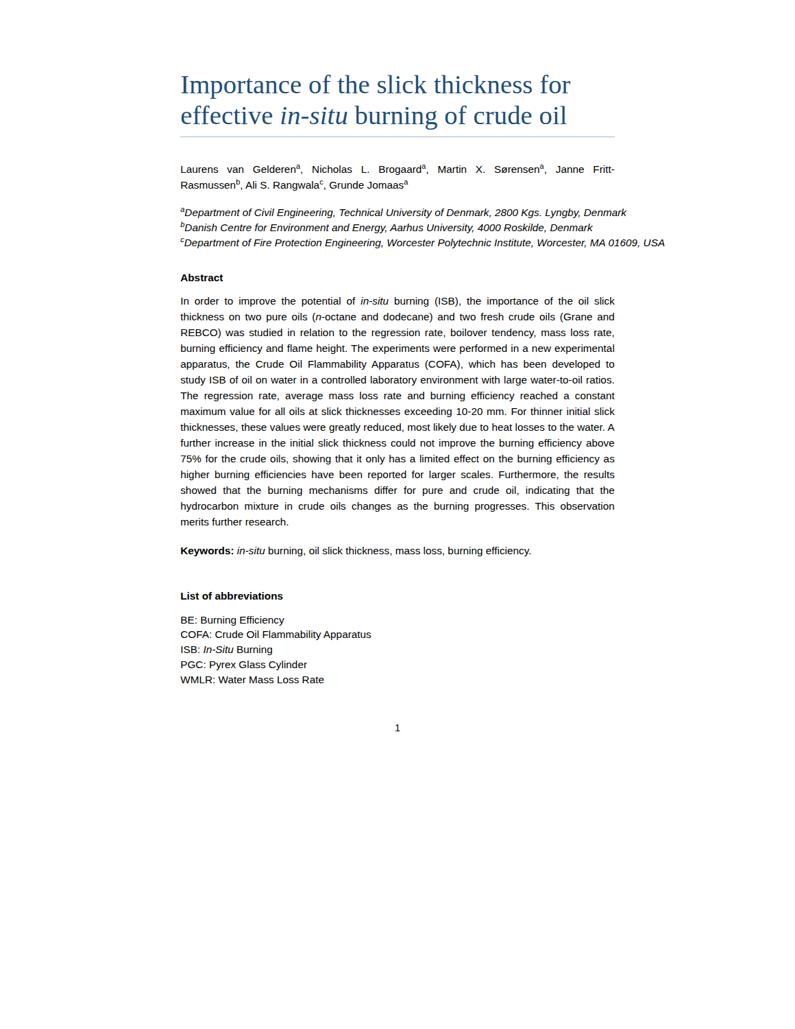Importance of the slick thickness for effective in-situ burning of crude oil
Laurens van Gelderena, Nicholas L. Brogaarda, Martin X. Sørensena, Janne Fritt-Rasmussenb, Ali S. Rangwalac, Grunde Jomaasa
aDepartment of Civil Engineering, Technical University of Denmark, 2800 Kgs. Lyngby, Denmark
bDanish Centre for Environment and Energy, Aarhus University, 4000 Roskilde, Denmark
cDepartment of Fire Protection Engineering, Worcester Polytechnic Institute, Worcester, MA 01609, USA
Abstract
In order to improve the potential of in-situ burning (ISB), the importance of the oil slick thickness on two pure oils (n-octane and dodecane) and two fresh crude oils (Grane and REBCO) was studied in relation to the regression rate, boilover tendency, mass loss rate, burning efficiency and flame height. The experiments were performed in a new experimental apparatus, the Crude Oil Flammability Apparatus (COFA), which has been developed to study ISB of oil on water in a controlled laboratory environment with large water-to-oil ratios. The regression rate, average mass loss rate and burning efficiency reached a constant maximum value for all oils at slick thicknesses exceeding 10-20 mm. For thinner initial slick thicknesses, these values were greatly reduced, most likely due to heat losses to the water. A further increase in the initial slick thickness could not improve the burning efficiency above 75% for the crude oils, showing that it only has a limited effect on the burning efficiency as higher burning efficiencies have been reported for larger scales. Furthermore, the results showed that the burning mechanisms differ for pure and crude oil, indicating that the hydrocarbon mixture in crude oils changes as the burning progresses. This observation merits further research.
Keywords: in-situ burning, oil slick thickness, mass loss, burning efficiency.
List of abbreviations
BE: Burning Efficiency
COFA: Crude Oil Flammability Apparatus
ISB: In-Situ Burning
PGC: Pyrex Glass Cylinder
WMLR: Water Mass Loss Rate
1